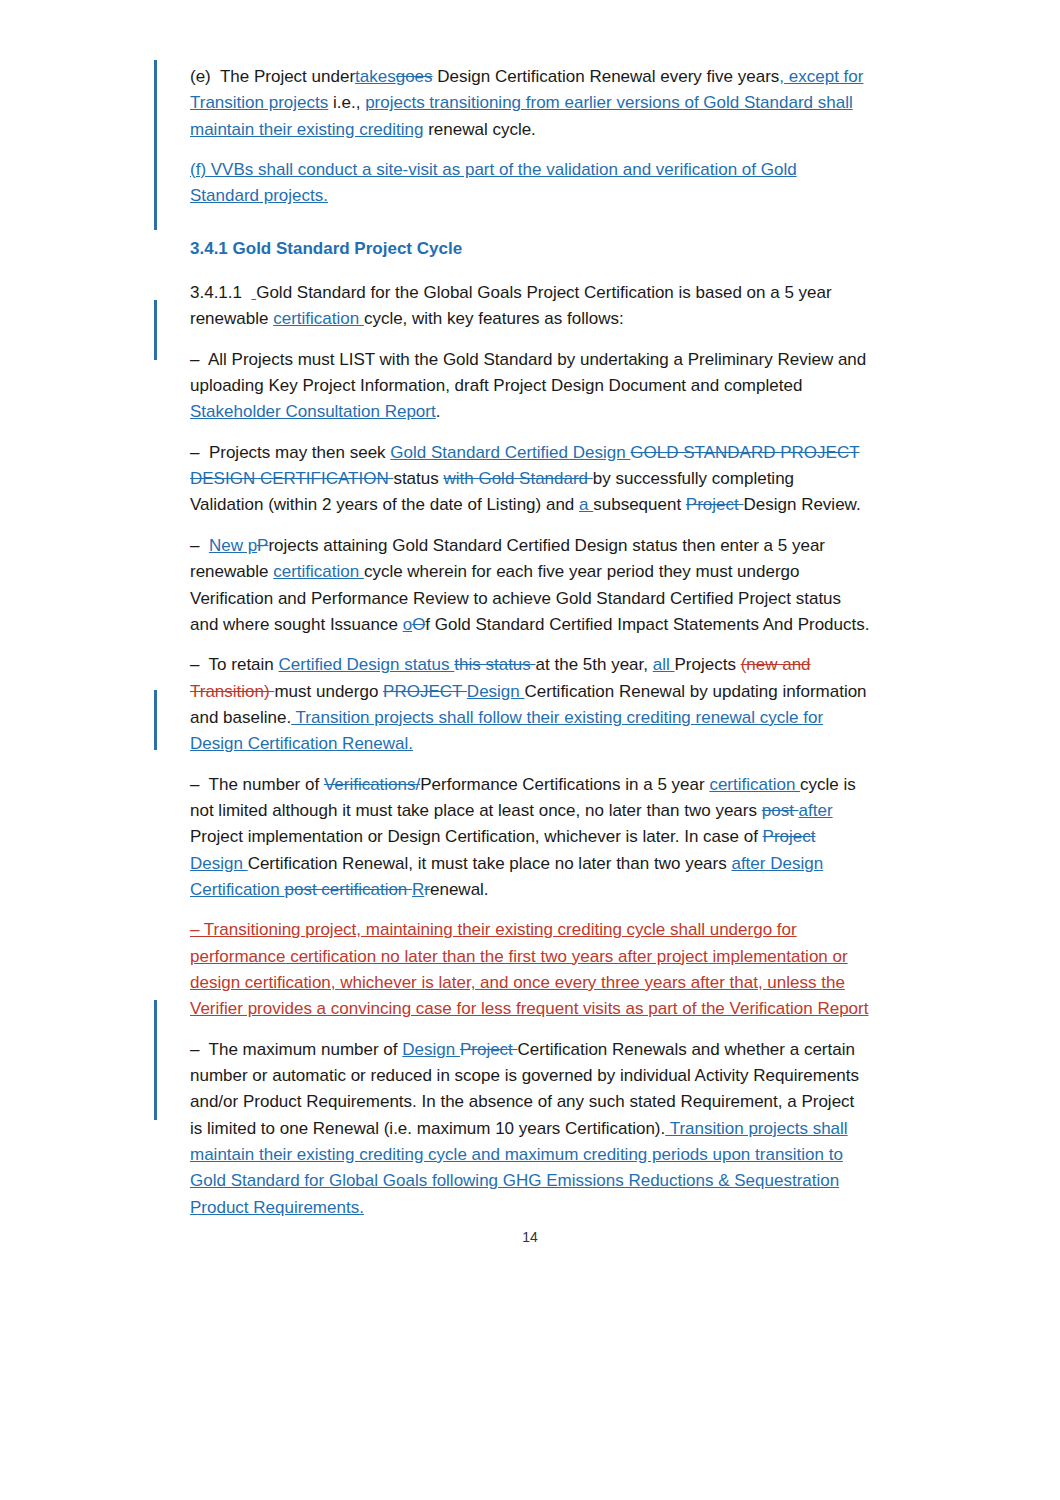(e) The Project undertakes goes Design Certification Renewal every five years, except for Transition projects i.e., projects transitioning from earlier versions of Gold Standard shall maintain their existing crediting renewal cycle.
(f) VVBs shall conduct a site-visit as part of the validation and verification of Gold Standard projects.
3.4.1 Gold Standard Project Cycle
3.4.1.1 Gold Standard for the Global Goals Project Certification is based on a 5 year renewable certification cycle, with key features as follows:
– All Projects must LIST with the Gold Standard by undertaking a Preliminary Review and uploading Key Project Information, draft Project Design Document and completed Stakeholder Consultation Report.
– Projects may then seek Gold Standard Certified Design GOLD STANDARD PROJECT DESIGN CERTIFICATION status with Gold Standard by successfully completing Validation (within 2 years of the date of Listing) and a subsequent Project Design Review.
– New p Projects attaining Gold Standard Certified Design status then enter a 5 year renewable certification cycle wherein for each five year period they must undergo Verification and Performance Review to achieve Gold Standard Certified Project status and where sought Issuance oOf Gold Standard Certified Impact Statements And Products.
– To retain Certified Design status this status at the 5th year, all Projects (new and Transition) must undergo PROJECT Design Certification Renewal by updating information and baseline. Transition projects shall follow their existing crediting renewal cycle for Design Certification Renewal.
– The number of Verifications/Performance Certifications in a 5 year certification cycle is not limited although it must take place at least once, no later than two years post after Project implementation or Design Certification, whichever is later. In case of Project Design Certification Renewal, it must take place no later than two years after Design Certification post certification Rrenewal.
– Transitioning project, maintaining their existing crediting cycle shall undergo for performance certification no later than the first two years after project implementation or design certification, whichever is later, and once every three years after that, unless the Verifier provides a convincing case for less frequent visits as part of the Verification Report
– The maximum number of Design Project Certification Renewals and whether a certain number or automatic or reduced in scope is governed by individual Activity Requirements and/or Product Requirements. In the absence of any such stated Requirement, a Project is limited to one Renewal (i.e. maximum 10 years Certification). Transition projects shall maintain their existing crediting cycle and maximum crediting periods upon transition to Gold Standard for Global Goals following GHG Emissions Reductions & Sequestration Product Requirements.
14